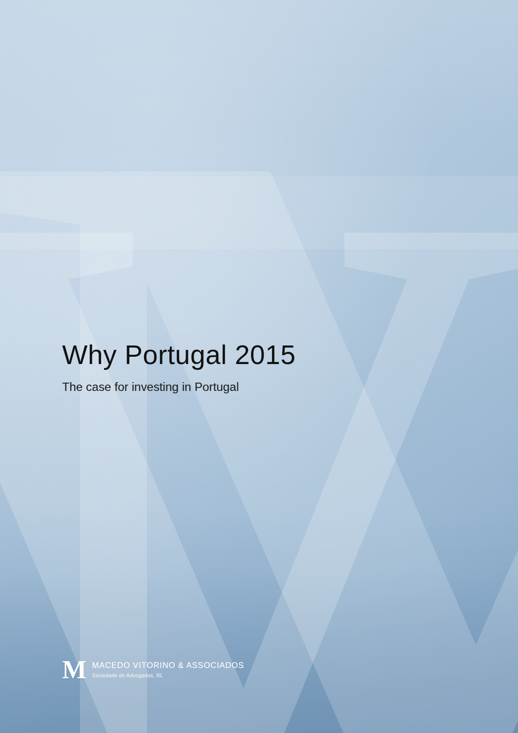M V
Why Portugal 2015
The case for investing in Portugal
M Macedo Vitorino & Associados
Sociedade de Advogados, RL